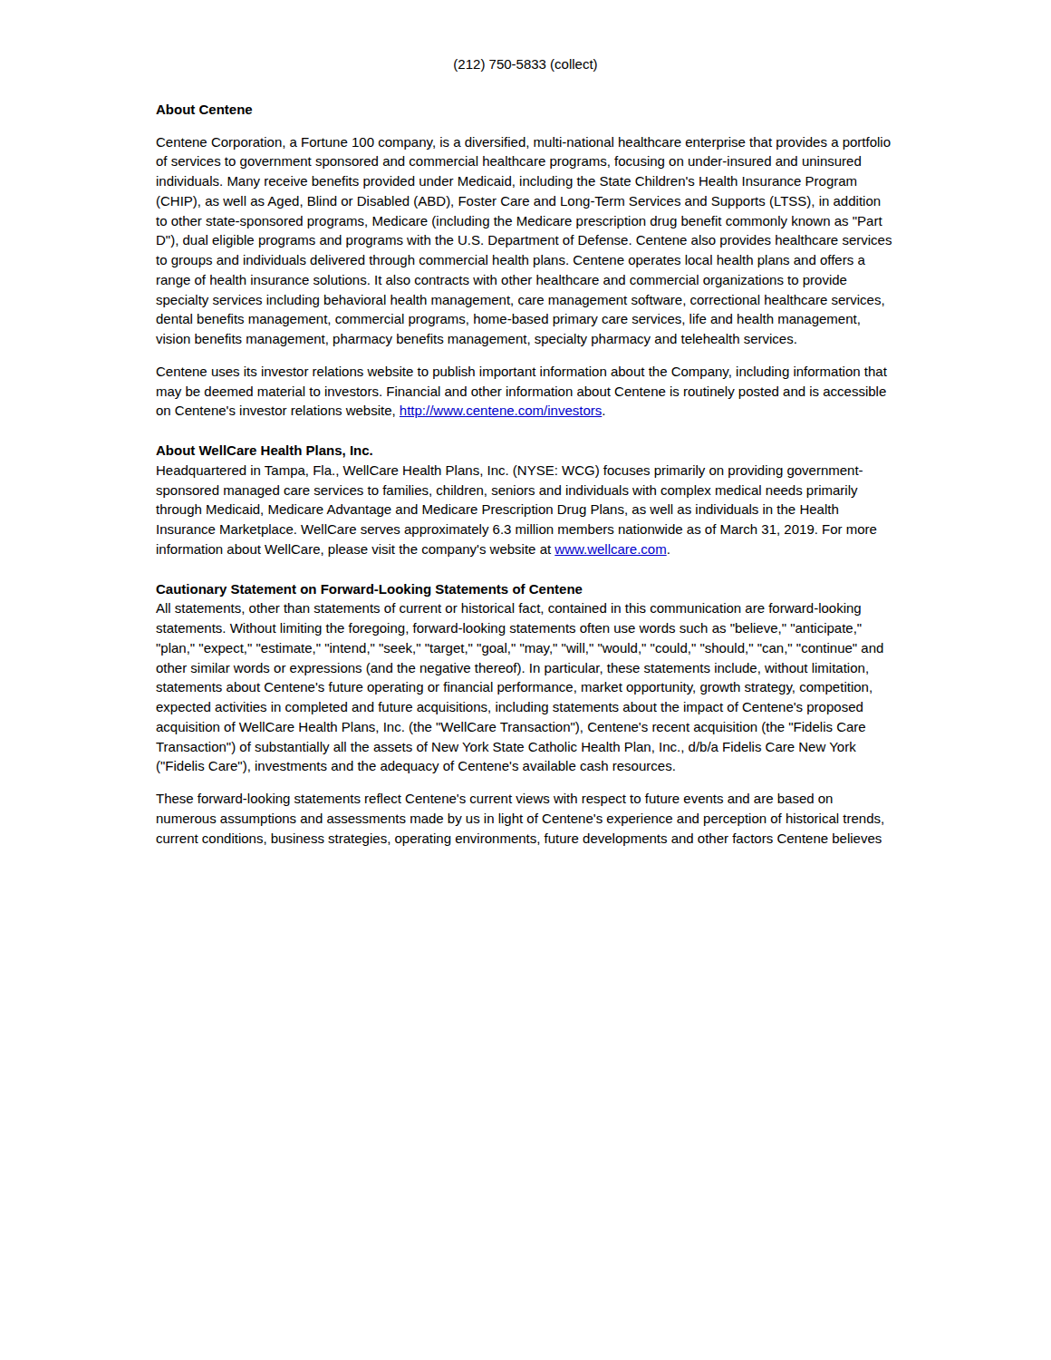(212) 750-5833 (collect)
About Centene
Centene Corporation, a Fortune 100 company, is a diversified, multi-national healthcare enterprise that provides a portfolio of services to government sponsored and commercial healthcare programs, focusing on under-insured and uninsured individuals. Many receive benefits provided under Medicaid, including the State Children's Health Insurance Program (CHIP), as well as Aged, Blind or Disabled (ABD), Foster Care and Long-Term Services and Supports (LTSS), in addition to other state-sponsored programs, Medicare (including the Medicare prescription drug benefit commonly known as "Part D"), dual eligible programs and programs with the U.S. Department of Defense. Centene also provides healthcare services to groups and individuals delivered through commercial health plans. Centene operates local health plans and offers a range of health insurance solutions. It also contracts with other healthcare and commercial organizations to provide specialty services including behavioral health management, care management software, correctional healthcare services, dental benefits management, commercial programs, home-based primary care services, life and health management, vision benefits management, pharmacy benefits management, specialty pharmacy and telehealth services.
Centene uses its investor relations website to publish important information about the Company, including information that may be deemed material to investors. Financial and other information about Centene is routinely posted and is accessible on Centene's investor relations website, http://www.centene.com/investors.
About WellCare Health Plans, Inc.
Headquartered in Tampa, Fla., WellCare Health Plans, Inc. (NYSE: WCG) focuses primarily on providing government-sponsored managed care services to families, children, seniors and individuals with complex medical needs primarily through Medicaid, Medicare Advantage and Medicare Prescription Drug Plans, as well as individuals in the Health Insurance Marketplace. WellCare serves approximately 6.3 million members nationwide as of March 31, 2019. For more information about WellCare, please visit the company's website at www.wellcare.com.
Cautionary Statement on Forward-Looking Statements of Centene
All statements, other than statements of current or historical fact, contained in this communication are forward-looking statements. Without limiting the foregoing, forward-looking statements often use words such as "believe," "anticipate," "plan," "expect," "estimate," "intend," "seek," "target," "goal," "may," "will," "would," "could," "should," "can," "continue" and other similar words or expressions (and the negative thereof). In particular, these statements include, without limitation, statements about Centene's future operating or financial performance, market opportunity, growth strategy, competition, expected activities in completed and future acquisitions, including statements about the impact of Centene's proposed acquisition of WellCare Health Plans, Inc. (the "WellCare Transaction"), Centene's recent acquisition (the "Fidelis Care Transaction") of substantially all the assets of New York State Catholic Health Plan, Inc., d/b/a Fidelis Care New York ("Fidelis Care"), investments and the adequacy of Centene's available cash resources.
These forward-looking statements reflect Centene's current views with respect to future events and are based on numerous assumptions and assessments made by us in light of Centene's experience and perception of historical trends, current conditions, business strategies, operating environments, future developments and other factors Centene believes